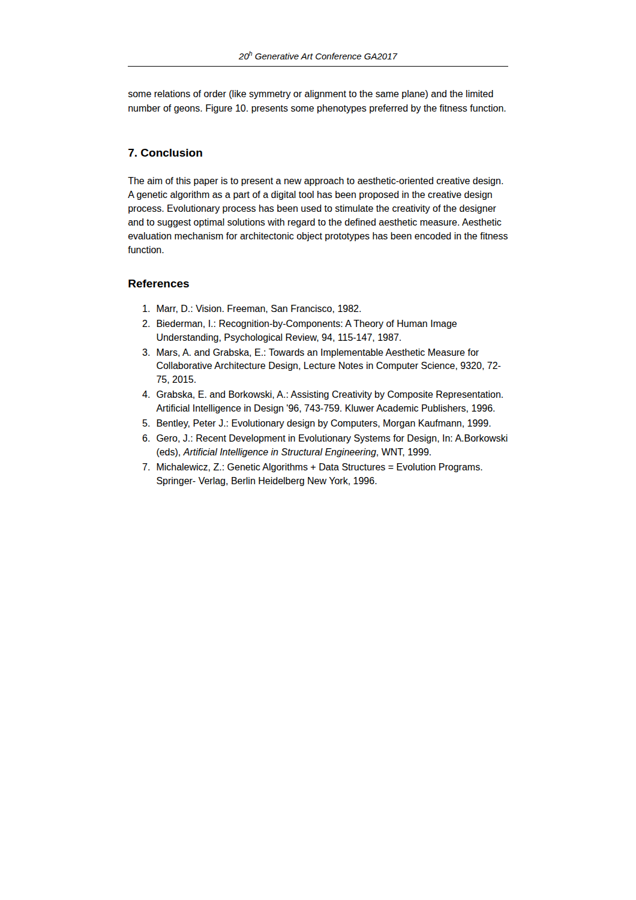20h Generative Art Conference GA2017
some relations of order (like symmetry or alignment to the same plane) and the limited number of geons. Figure 10. presents some phenotypes preferred by the fitness function.
7. Conclusion
The aim of this paper is to present a new approach to aesthetic-oriented creative design. A genetic algorithm as a part of a digital tool has been proposed in the creative design process. Evolutionary process has been used to stimulate the creativity of the designer and to suggest optimal solutions with regard to the defined aesthetic measure. Aesthetic evaluation mechanism for architectonic object prototypes has been encoded in the fitness function.
References
Marr, D.: Vision. Freeman, San Francisco, 1982.
Biederman, I.: Recognition-by-Components: A Theory of Human Image Understanding, Psychological Review, 94, 115-147, 1987.
Mars, A. and Grabska, E.: Towards an Implementable Aesthetic Measure for Collaborative Architecture Design, Lecture Notes in Computer Science, 9320, 72-75, 2015.
Grabska, E. and Borkowski, A.: Assisting Creativity by Composite Representation. Artificial Intelligence in Design '96, 743-759. Kluwer Academic Publishers, 1996.
Bentley, Peter J.: Evolutionary design by Computers, Morgan Kaufmann, 1999.
Gero, J.: Recent Development in Evolutionary Systems for Design, In: A.Borkowski (eds), Artificial Intelligence in Structural Engineering, WNT, 1999.
Michalewicz, Z.: Genetic Algorithms + Data Structures = Evolution Programs. Springer- Verlag, Berlin Heidelberg New York, 1996.